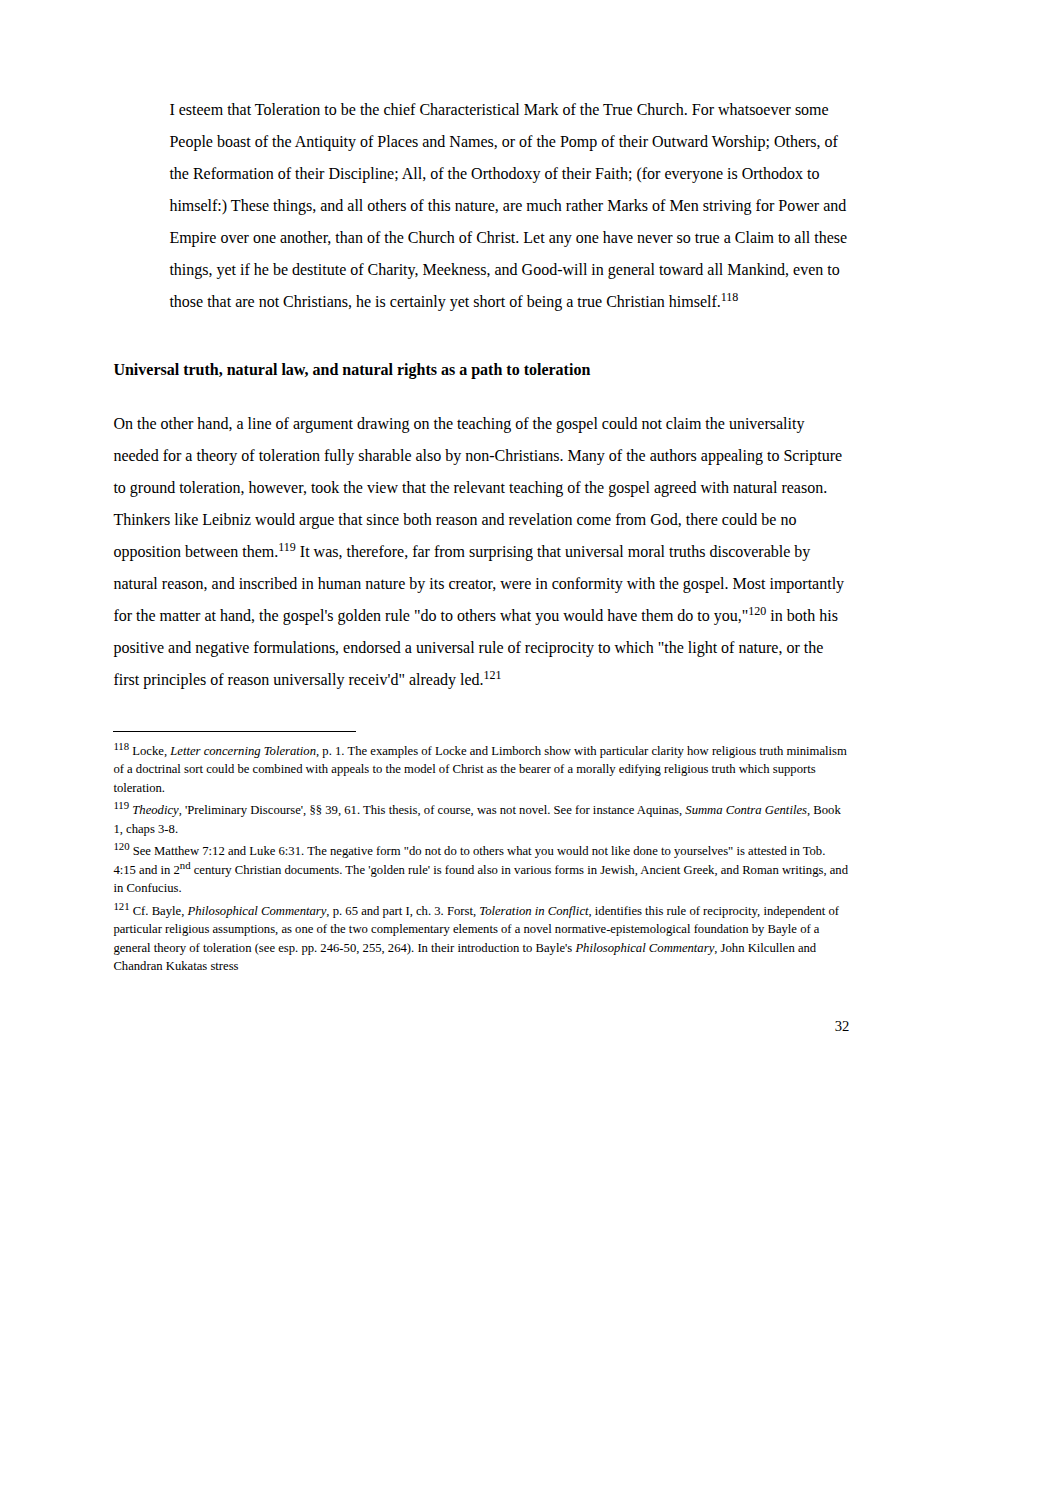I esteem that Toleration to be the chief Characteristical Mark of the True Church. For whatsoever some People boast of the Antiquity of Places and Names, or of the Pomp of their Outward Worship; Others, of the Reformation of their Discipline; All, of the Orthodoxy of their Faith; (for everyone is Orthodox to himself:) These things, and all others of this nature, are much rather Marks of Men striving for Power and Empire over one another, than of the Church of Christ. Let any one have never so true a Claim to all these things, yet if he be destitute of Charity, Meekness, and Good-will in general toward all Mankind, even to those that are not Christians, he is certainly yet short of being a true Christian himself.118
Universal truth, natural law, and natural rights as a path to toleration
On the other hand, a line of argument drawing on the teaching of the gospel could not claim the universality needed for a theory of toleration fully sharable also by non-Christians. Many of the authors appealing to Scripture to ground toleration, however, took the view that the relevant teaching of the gospel agreed with natural reason. Thinkers like Leibniz would argue that since both reason and revelation come from God, there could be no opposition between them.119 It was, therefore, far from surprising that universal moral truths discoverable by natural reason, and inscribed in human nature by its creator, were in conformity with the gospel. Most importantly for the matter at hand, the gospel's golden rule "do to others what you would have them do to you,"120 in both his positive and negative formulations, endorsed a universal rule of reciprocity to which "the light of nature, or the first principles of reason universally receiv'd" already led.121
118 Locke, Letter concerning Toleration, p. 1. The examples of Locke and Limborch show with particular clarity how religious truth minimalism of a doctrinal sort could be combined with appeals to the model of Christ as the bearer of a morally edifying religious truth which supports toleration.
119 Theodicy, 'Preliminary Discourse', §§ 39, 61. This thesis, of course, was not novel. See for instance Aquinas, Summa Contra Gentiles, Book 1, chaps 3-8.
120 See Matthew 7:12 and Luke 6:31. The negative form "do not do to others what you would not like done to yourselves" is attested in Tob. 4:15 and in 2nd century Christian documents. The 'golden rule' is found also in various forms in Jewish, Ancient Greek, and Roman writings, and in Confucius.
121 Cf. Bayle, Philosophical Commentary, p. 65 and part I, ch. 3. Forst, Toleration in Conflict, identifies this rule of reciprocity, independent of particular religious assumptions, as one of the two complementary elements of a novel normative-epistemological foundation by Bayle of a general theory of toleration (see esp. pp. 246-50, 255, 264). In their introduction to Bayle's Philosophical Commentary, John Kilcullen and Chandran Kukatas stress
32